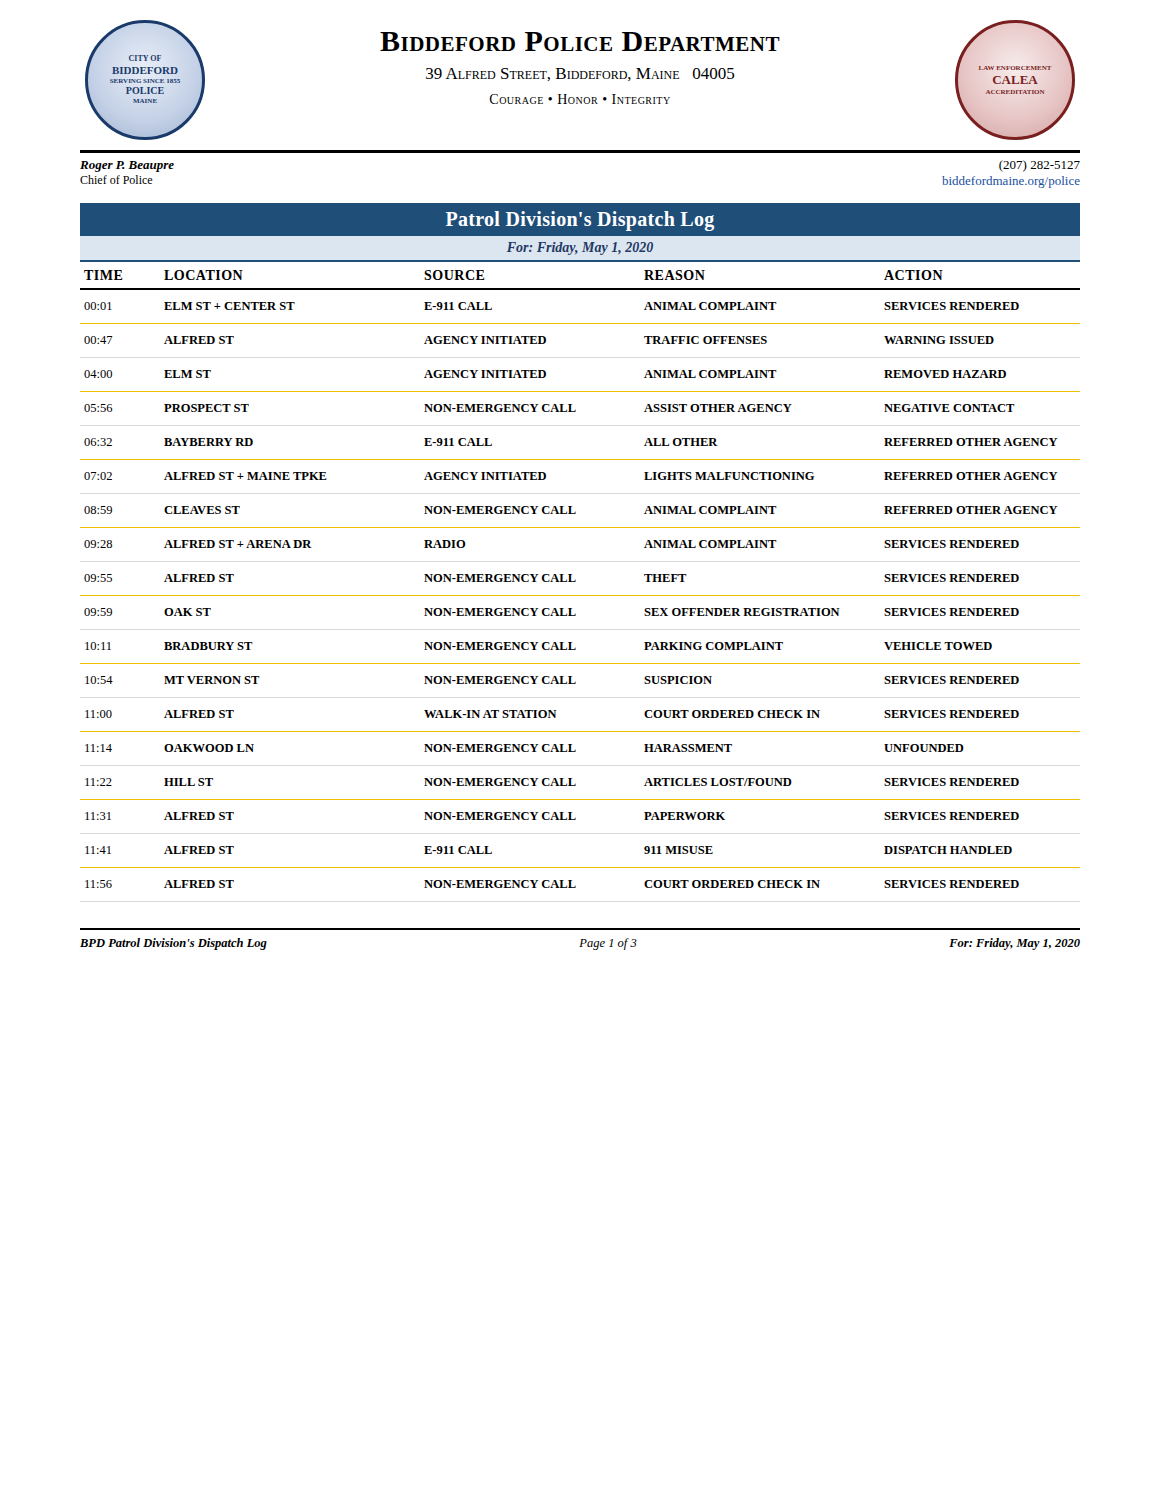CITY OF
BIDDEFORD
SERVING SINCE 1855
POLICE
MAINE
Biddeford Police Department
39 Alfred Street, Biddeford, Maine 04005
Courage • Honor • Integrity
LAW ENFORCEMENT
CALEA
ACCREDITATION
Roger P. Beaupre Chief of Police
(207) 282-5127
biddefordmaine.org/police
Patrol Division's Dispatch Log
For: Friday, May 1, 2020
| Time | Location | Source | Reason | Action |
| --- | --- | --- | --- | --- |
| 00:01 | ELM ST + CENTER ST | E-911 CALL | ANIMAL COMPLAINT | SERVICES RENDERED |
| 00:47 | ALFRED ST | AGENCY INITIATED | TRAFFIC OFFENSES | WARNING ISSUED |
| 04:00 | ELM ST | AGENCY INITIATED | ANIMAL COMPLAINT | REMOVED HAZARD |
| 05:56 | PROSPECT ST | NON-EMERGENCY CALL | ASSIST OTHER AGENCY | NEGATIVE CONTACT |
| 06:32 | BAYBERRY RD | E-911 CALL | ALL OTHER | REFERRED OTHER AGENCY |
| 07:02 | ALFRED ST + MAINE TPKE | AGENCY INITIATED | LIGHTS MALFUNCTIONING | REFERRED OTHER AGENCY |
| 08:59 | CLEAVES ST | NON-EMERGENCY CALL | ANIMAL COMPLAINT | REFERRED OTHER AGENCY |
| 09:28 | ALFRED ST + ARENA DR | RADIO | ANIMAL COMPLAINT | SERVICES RENDERED |
| 09:55 | ALFRED ST | NON-EMERGENCY CALL | THEFT | SERVICES RENDERED |
| 09:59 | OAK ST | NON-EMERGENCY CALL | SEX OFFENDER REGISTRATION | SERVICES RENDERED |
| 10:11 | BRADBURY ST | NON-EMERGENCY CALL | PARKING COMPLAINT | VEHICLE TOWED |
| 10:54 | MT VERNON ST | NON-EMERGENCY CALL | SUSPICION | SERVICES RENDERED |
| 11:00 | ALFRED ST | WALK-IN AT STATION | COURT ORDERED CHECK IN | SERVICES RENDERED |
| 11:14 | OAKWOOD LN | NON-EMERGENCY CALL | HARASSMENT | UNFOUNDED |
| 11:22 | HILL ST | NON-EMERGENCY CALL | ARTICLES LOST/FOUND | SERVICES RENDERED |
| 11:31 | ALFRED ST | NON-EMERGENCY CALL | PAPERWORK | SERVICES RENDERED |
| 11:41 | ALFRED ST | E-911 CALL | 911 MISUSE | DISPATCH HANDLED |
| 11:56 | ALFRED ST | NON-EMERGENCY CALL | COURT ORDERED CHECK IN | SERVICES RENDERED |
BPD Patrol Division's Dispatch Log
Page 1 of 3
For: Friday, May 1, 2020